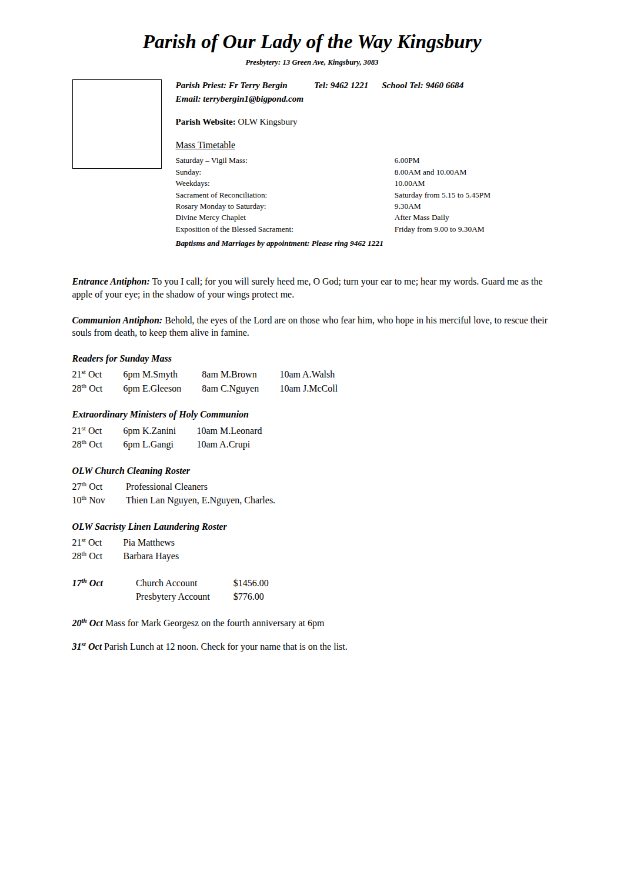Parish of Our Lady of the Way Kingsbury
Presbytery: 13 Green Ave, Kingsbury, 3083
Parish Priest: Fr Terry Bergin Tel: 9462 1221 School Tel: 9460 6684
Email: terrybergin1@bigpond.com
Parish Website: OLW Kingsbury
Mass Timetable
| Saturday – Vigil Mass: | 6.00PM |
| Sunday: | 8.00AM and 10.00AM |
| Weekdays: | 10.00AM |
| Sacrament of Reconciliation: | Saturday from 5.15 to 5.45PM |
| Rosary Monday to Saturday: | 9.30AM |
| Divine Mercy Chaplet | After Mass Daily |
| Exposition of the Blessed Sacrament: | Friday from 9.00 to 9.30AM |
Baptisms and Marriages by appointment: Please ring 9462 1221
Entrance Antiphon: To you I call; for you will surely heed me, O God; turn your ear to me; hear my words. Guard me as the apple of your eye; in the shadow of your wings protect me.
Communion Antiphon: Behold, the eyes of the Lord are on those who fear him, who hope in his merciful love, to rescue their souls from death, to keep them alive in famine.
Readers for Sunday Mass
| 21 st Oct | 6pm M.Smyth | 8am M.Brown | 10am A.Walsh |
| 28 th Oct | 6pm E.Gleeson | 8am C.Nguyen | 10am J.McColl |
Extraordinary Ministers of Holy Communion
| 21 st Oct | 6pm K.Zanini | 10am M.Leonard |
| 28 th Oct | 6pm L.Gangi | 10am A.Crupi |
OLW Church Cleaning Roster
| 27 th Oct | Professional Cleaners |
| 10 th Nov | Thien Lan Nguyen, E.Nguyen, Charles. |
OLW Sacristy Linen Laundering Roster
| 21 st Oct | Pia Matthews |
| 28 th Oct | Barbara Hayes |
| 17 th Oct | Church Account | $1456.00 |
| | Presbytery Account | $776.00 |
20th Oct Mass for Mark Georgesz on the fourth anniversary at 6pm
31st Oct Parish Lunch at 12 noon. Check for your name that is on the list.